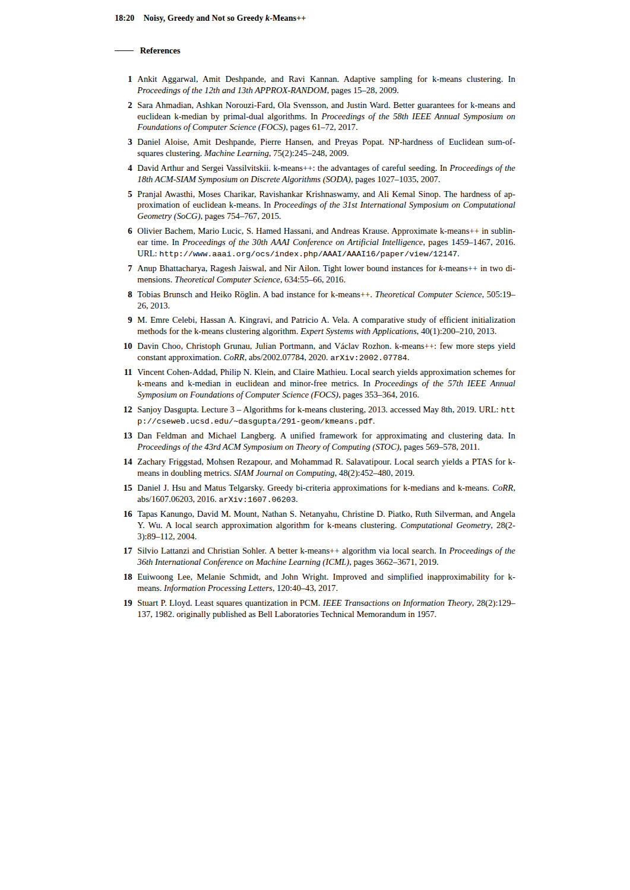18:20 Noisy, Greedy and Not so Greedy k-Means++
References
Ankit Aggarwal, Amit Deshpande, and Ravi Kannan. Adaptive sampling for k-means clustering. In Proceedings of the 12th and 13th APPROX-RANDOM, pages 15–28, 2009.
Sara Ahmadian, Ashkan Norouzi-Fard, Ola Svensson, and Justin Ward. Better guarantees for k-means and euclidean k-median by primal-dual algorithms. In Proceedings of the 58th IEEE Annual Symposium on Foundations of Computer Science (FOCS), pages 61–72, 2017.
Daniel Aloise, Amit Deshpande, Pierre Hansen, and Preyas Popat. NP-hardness of Euclidean sum-of-squares clustering. Machine Learning, 75(2):245–248, 2009.
David Arthur and Sergei Vassilvitskii. k-means++: the advantages of careful seeding. In Proceedings of the 18th ACM-SIAM Symposium on Discrete Algorithms (SODA), pages 1027–1035, 2007.
Pranjal Awasthi, Moses Charikar, Ravishankar Krishnaswamy, and Ali Kemal Sinop. The hardness of approximation of euclidean k-means. In Proceedings of the 31st International Symposium on Computational Geometry (SoCG), pages 754–767, 2015.
Olivier Bachem, Mario Lucic, S. Hamed Hassani, and Andreas Krause. Approximate k-means++ in sublinear time. In Proceedings of the 30th AAAI Conference on Artificial Intelligence, pages 1459–1467, 2016. URL: http://www.aaai.org/ocs/index.php/AAAI/AAAI16/paper/view/12147.
Anup Bhattacharya, Ragesh Jaiswal, and Nir Ailon. Tight lower bound instances for k-means++ in two dimensions. Theoretical Computer Science, 634:55–66, 2016.
Tobias Brunsch and Heiko Röglin. A bad instance for k-means++. Theoretical Computer Science, 505:19–26, 2013.
M. Emre Celebi, Hassan A. Kingravi, and Patricio A. Vela. A comparative study of efficient initialization methods for the k-means clustering algorithm. Expert Systems with Applications, 40(1):200–210, 2013.
Davin Choo, Christoph Grunau, Julian Portmann, and Václav Rozhon. k-means++: few more steps yield constant approximation. CoRR, abs/2002.07784, 2020. arXiv:2002.07784.
Vincent Cohen-Addad, Philip N. Klein, and Claire Mathieu. Local search yields approximation schemes for k-means and k-median in euclidean and minor-free metrics. In Proceedings of the 57th IEEE Annual Symposium on Foundations of Computer Science (FOCS), pages 353–364, 2016.
Sanjoy Dasgupta. Lecture 3 – Algorithms for k-means clustering, 2013. accessed May 8th, 2019. URL: http://cseweb.ucsd.edu/~dasgupta/291-geom/kmeans.pdf.
Dan Feldman and Michael Langberg. A unified framework for approximating and clustering data. In Proceedings of the 43rd ACM Symposium on Theory of Computing (STOC), pages 569–578, 2011.
Zachary Friggstad, Mohsen Rezapour, and Mohammad R. Salavatipour. Local search yields a PTAS for k-means in doubling metrics. SIAM Journal on Computing, 48(2):452–480, 2019.
Daniel J. Hsu and Matus Telgarsky. Greedy bi-criteria approximations for k-medians and k-means. CoRR, abs/1607.06203, 2016. arXiv:1607.06203.
Tapas Kanungo, David M. Mount, Nathan S. Netanyahu, Christine D. Piatko, Ruth Silverman, and Angela Y. Wu. A local search approximation algorithm for k-means clustering. Computational Geometry, 28(2-3):89–112, 2004.
Silvio Lattanzi and Christian Sohler. A better k-means++ algorithm via local search. In Proceedings of the 36th International Conference on Machine Learning (ICML), pages 3662–3671, 2019.
Euiwoong Lee, Melanie Schmidt, and John Wright. Improved and simplified inapproximability for k-means. Information Processing Letters, 120:40–43, 2017.
Stuart P. Lloyd. Least squares quantization in PCM. IEEE Transactions on Information Theory, 28(2):129–137, 1982. originally published as Bell Laboratories Technical Memorandum in 1957.